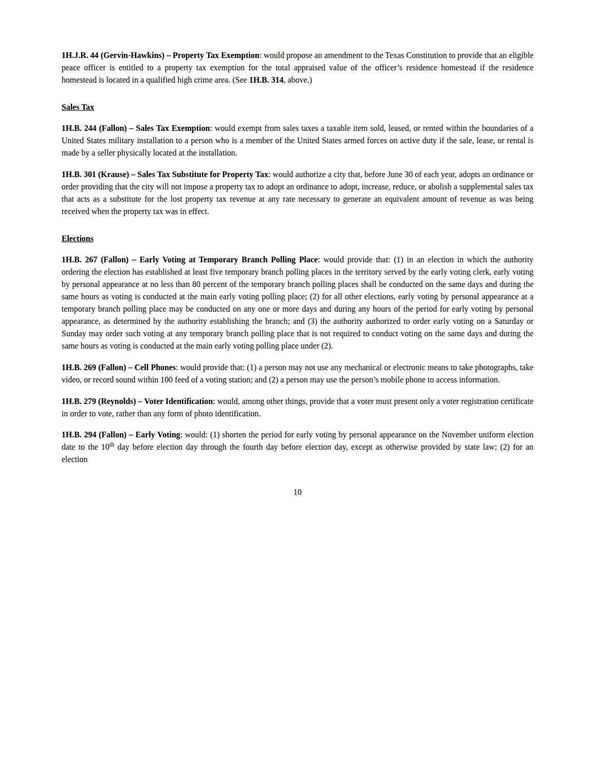1H.J.R. 44 (Gervin-Hawkins) – Property Tax Exemption: would propose an amendment to the Texas Constitution to provide that an eligible peace officer is entitled to a property tax exemption for the total appraised value of the officer’s residence homestead if the residence homestead is located in a qualified high crime area. (See 1H.B. 314, above.)
Sales Tax
1H.B. 244 (Fallon) – Sales Tax Exemption: would exempt from sales taxes a taxable item sold, leased, or rented within the boundaries of a United States military installation to a person who is a member of the United States armed forces on active duty if the sale, lease, or rental is made by a seller physically located at the installation.
1H.B. 301 (Krause) – Sales Tax Substitute for Property Tax: would authorize a city that, before June 30 of each year, adopts an ordinance or order providing that the city will not impose a property tax to adopt an ordinance to adopt, increase, reduce, or abolish a supplemental sales tax that acts as a substitute for the lost property tax revenue at any rate necessary to generate an equivalent amount of revenue as was being received when the property tax was in effect.
Elections
1H.B. 267 (Fallon) – Early Voting at Temporary Branch Polling Place: would provide that: (1) in an election in which the authority ordering the election has established at least five temporary branch polling places in the territory served by the early voting clerk, early voting by personal appearance at no less than 80 percent of the temporary branch polling places shall be conducted on the same days and during the same hours as voting is conducted at the main early voting polling place; (2) for all other elections, early voting by personal appearance at a temporary branch polling place may be conducted on any one or more days and during any hours of the period for early voting by personal appearance, as determined by the authority establishing the branch; and (3) the authority authorized to order early voting on a Saturday or Sunday may order such voting at any temporary branch polling place that is not required to conduct voting on the same days and during the same hours as voting is conducted at the main early voting polling place under (2).
1H.B. 269 (Fallon) – Cell Phones: would provide that: (1) a person may not use any mechanical or electronic means to take photographs, take video, or record sound within 100 feed of a voting station; and (2) a person may use the person’s mobile phone to access information.
1H.B. 279 (Reynolds) – Voter Identification: would, among other things, provide that a voter must present only a voter registration certificate in order to vote, rather than any form of photo identification.
1H.B. 294 (Fallon) – Early Voting: would: (1) shorten the period for early voting by personal appearance on the November uniform election date to the 10th day before election day through the fourth day before election day, except as otherwise provided by state law; (2) for an election
10